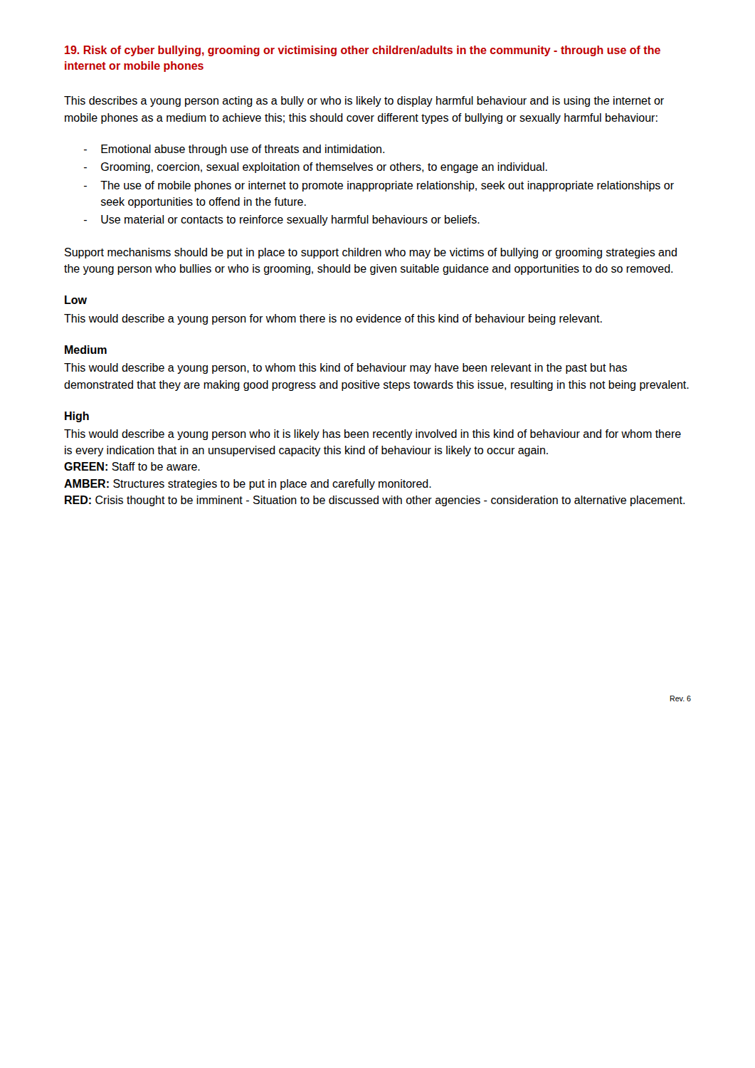19. Risk of cyber bullying, grooming or victimising other children/adults in the community - through use of the internet or mobile phones
This describes a young person acting as a bully or who is likely to display harmful behaviour and is using the internet or mobile phones as a medium to achieve this; this should cover different types of bullying or sexually harmful behaviour:
Emotional abuse through use of threats and intimidation.
Grooming, coercion, sexual exploitation of themselves or others, to engage an individual.
The use of mobile phones or internet to promote inappropriate relationship, seek out inappropriate relationships or seek opportunities to offend in the future.
Use material or contacts to reinforce sexually harmful behaviours or beliefs.
Support mechanisms should be put in place to support children who may be victims of bullying or grooming strategies and the young person who bullies or who is grooming, should be given suitable guidance and opportunities to do so removed.
Low
This would describe a young person for whom there is no evidence of this kind of behaviour being relevant.
Medium
This would describe a young person, to whom this kind of behaviour may have been relevant in the past but has demonstrated that they are making good progress and positive steps towards this issue, resulting in this not being prevalent.
High
This would describe a young person who it is likely has been recently involved in this kind of behaviour and for whom there is every indication that in an unsupervised capacity this kind of behaviour is likely to occur again.
GREEN: Staff to be aware.
AMBER: Structures strategies to be put in place and carefully monitored.
RED: Crisis thought to be imminent - Situation to be discussed with other agencies - consideration to alternative placement.
Rev. 6